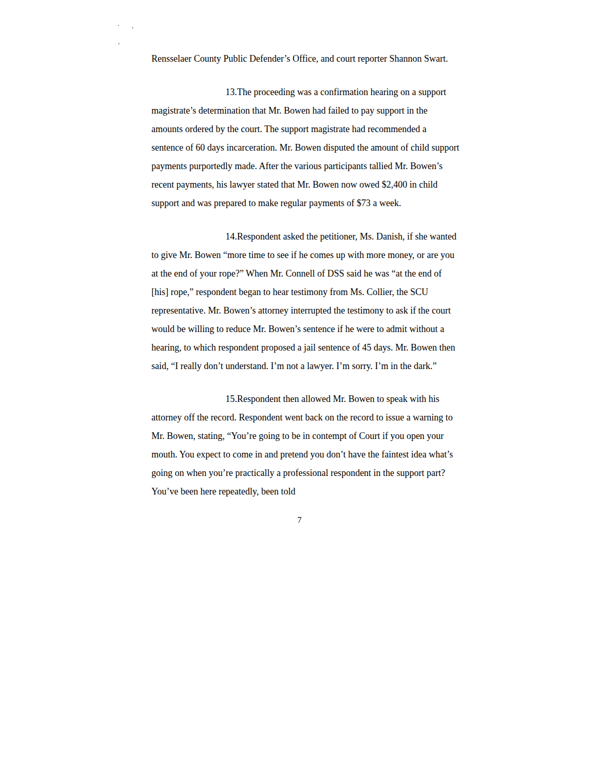. . .
Rensselaer County Public Defender’s Office, and court reporter Shannon Swart.
13. The proceeding was a confirmation hearing on a support magistrate’s determination that Mr. Bowen had failed to pay support in the amounts ordered by the court. The support magistrate had recommended a sentence of 60 days incarceration. Mr. Bowen disputed the amount of child support payments purportedly made. After the various participants tallied Mr. Bowen’s recent payments, his lawyer stated that Mr. Bowen now owed $2,400 in child support and was prepared to make regular payments of $73 a week.
14. Respondent asked the petitioner, Ms. Danish, if she wanted to give Mr. Bowen “more time to see if he comes up with more money, or are you at the end of your rope?” When Mr. Connell of DSS said he was “at the end of [his] rope,” respondent began to hear testimony from Ms. Collier, the SCU representative. Mr. Bowen’s attorney interrupted the testimony to ask if the court would be willing to reduce Mr. Bowen’s sentence if he were to admit without a hearing, to which respondent proposed a jail sentence of 45 days. Mr. Bowen then said, “I really don’t understand. I’m not a lawyer. I’m sorry. I’m in the dark.”
15. Respondent then allowed Mr. Bowen to speak with his attorney off the record. Respondent went back on the record to issue a warning to Mr. Bowen, stating, “You’re going to be in contempt of Court if you open your mouth. You expect to come in and pretend you don’t have the faintest idea what’s going on when you’re practically a professional respondent in the support part? You’ve been here repeatedly, been told
7